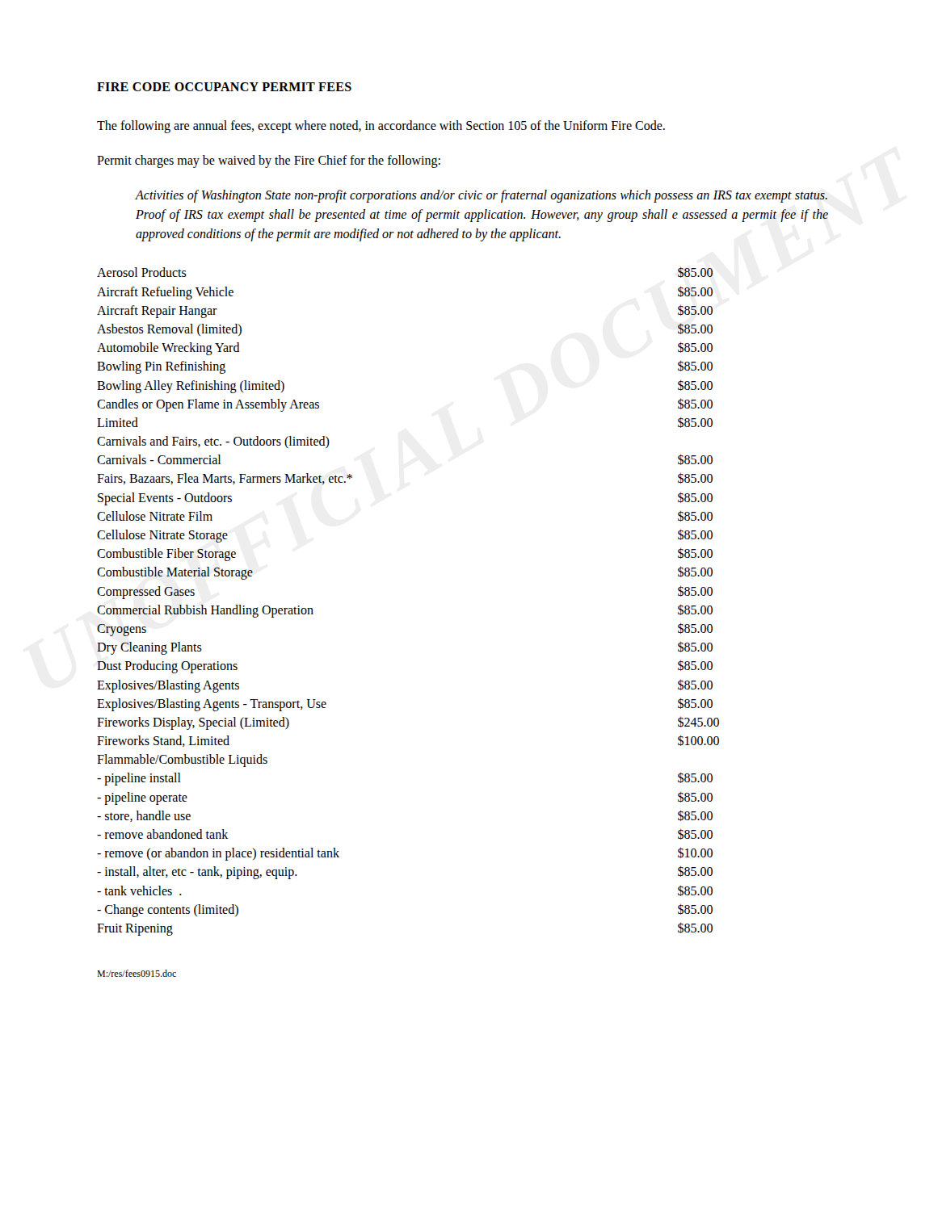UNOFFICIAL DOCUMENT
FIRE CODE OCCUPANCY PERMIT FEES
The following are annual fees, except where noted, in accordance with Section 105 of the Uniform Fire Code.
Permit charges may be waived by the Fire Chief for the following:
Activities of Washington State non-profit corporations and/or civic or fraternal oganizations which possess an IRS tax exempt status. Proof of IRS tax exempt shall be presented at time of permit application. However, any group shall e assessed a permit fee if the approved conditions of the permit are modified or not adhered to by the applicant.
| Aerosol Products | $85.00 |
| Aircraft Refueling Vehicle | $85.00 |
| Aircraft Repair Hangar | $85.00 |
| Asbestos Removal (limited) | $85.00 |
| Automobile Wrecking Yard | $85.00 |
| Bowling Pin Refinishing | $85.00 |
| Bowling Alley Refinishing (limited) | $85.00 |
| Candles or Open Flame in Assembly Areas | $85.00 |
| Limited | $85.00 |
| Carnivals and Fairs, etc. - Outdoors (limited) | |
| Carnivals - Commercial | $85.00 |
| Fairs, Bazaars, Flea Marts, Farmers Market, etc.* | $85.00 |
| Special Events - Outdoors | $85.00 |
| Cellulose Nitrate Film | $85.00 |
| Cellulose Nitrate Storage | $85.00 |
| Combustible Fiber Storage | $85.00 |
| Combustible Material Storage | $85.00 |
| Compressed Gases | $85.00 |
| Commercial Rubbish Handling Operation | $85.00 |
| Cryogens | $85.00 |
| Dry Cleaning Plants | $85.00 |
| Dust Producing Operations | $85.00 |
| Explosives/Blasting Agents | $85.00 |
| Explosives/Blasting Agents - Transport, Use | $85.00 |
| Fireworks Display, Special (Limited) | $245.00 |
| Fireworks Stand, Limited | $100.00 |
| Flammable/Combustible Liquids | |
| - pipeline install | $85.00 |
| - pipeline operate | $85.00 |
| - store, handle use | $85.00 |
| - remove abandoned tank | $85.00 |
| - remove (or abandon in place) residential tank | $10.00 |
| - install, alter, etc - tank, piping, equip. | $85.00 |
| - tank vehicles . | $85.00 |
| - Change contents (limited) | $85.00 |
| Fruit Ripening | $85.00 |
M:/res/fees0915.doc